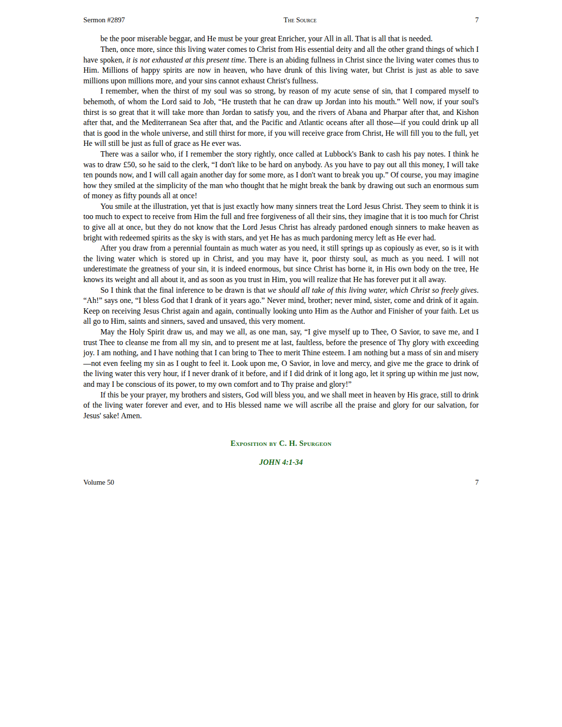Sermon #2897 The Source 7
be the poor miserable beggar, and He must be your great Enricher, your All in all. That is all that is needed.
Then, once more, since this living water comes to Christ from His essential deity and all the other grand things of which I have spoken, it is not exhausted at this present time. There is an abiding fullness in Christ since the living water comes thus to Him. Millions of happy spirits are now in heaven, who have drunk of this living water, but Christ is just as able to save millions upon millions more, and your sins cannot exhaust Christ's fullness.
I remember, when the thirst of my soul was so strong, by reason of my acute sense of sin, that I compared myself to behemoth, of whom the Lord said to Job, “He trusteth that he can draw up Jordan into his mouth.” Well now, if your soul's thirst is so great that it will take more than Jordan to satisfy you, and the rivers of Abana and Pharpar after that, and Kishon after that, and the Mediterranean Sea after that, and the Pacific and Atlantic oceans after all those—if you could drink up all that is good in the whole universe, and still thirst for more, if you will receive grace from Christ, He will fill you to the full, yet He will still be just as full of grace as He ever was.
There was a sailor who, if I remember the story rightly, once called at Lubbock's Bank to cash his pay notes. I think he was to draw £50, so he said to the clerk, “I don't like to be hard on anybody. As you have to pay out all this money, I will take ten pounds now, and I will call again another day for some more, as I don't want to break you up.” Of course, you may imagine how they smiled at the simplicity of the man who thought that he might break the bank by drawing out such an enormous sum of money as fifty pounds all at once!
You smile at the illustration, yet that is just exactly how many sinners treat the Lord Jesus Christ. They seem to think it is too much to expect to receive from Him the full and free forgiveness of all their sins, they imagine that it is too much for Christ to give all at once, but they do not know that the Lord Jesus Christ has already pardoned enough sinners to make heaven as bright with redeemed spirits as the sky is with stars, and yet He has as much pardoning mercy left as He ever had.
After you draw from a perennial fountain as much water as you need, it still springs up as copiously as ever, so is it with the living water which is stored up in Christ, and you may have it, poor thirsty soul, as much as you need. I will not underestimate the greatness of your sin, it is indeed enormous, but since Christ has borne it, in His own body on the tree, He knows its weight and all about it, and as soon as you trust in Him, you will realize that He has forever put it all away.
So I think that the final inference to be drawn is that we should all take of this living water, which Christ so freely gives. “Ah!” says one, “I bless God that I drank of it years ago.” Never mind, brother; never mind, sister, come and drink of it again. Keep on receiving Jesus Christ again and again, continually looking unto Him as the Author and Finisher of your faith. Let us all go to Him, saints and sinners, saved and unsaved, this very moment.
May the Holy Spirit draw us, and may we all, as one man, say, “I give myself up to Thee, O Savior, to save me, and I trust Thee to cleanse me from all my sin, and to present me at last, faultless, before the presence of Thy glory with exceeding joy. I am nothing, and I have nothing that I can bring to Thee to merit Thine esteem. I am nothing but a mass of sin and misery—not even feeling my sin as I ought to feel it. Look upon me, O Savior, in love and mercy, and give me the grace to drink of the living water this very hour, if I never drank of it before, and if I did drink of it long ago, let it spring up within me just now, and may I be conscious of its power, to my own comfort and to Thy praise and glory!”
If this be your prayer, my brothers and sisters, God will bless you, and we shall meet in heaven by His grace, still to drink of the living water forever and ever, and to His blessed name we will ascribe all the praise and glory for our salvation, for Jesus' sake! Amen.
Exposition by C. H. Spurgeon
JOHN 4:1-34
Volume 50 7